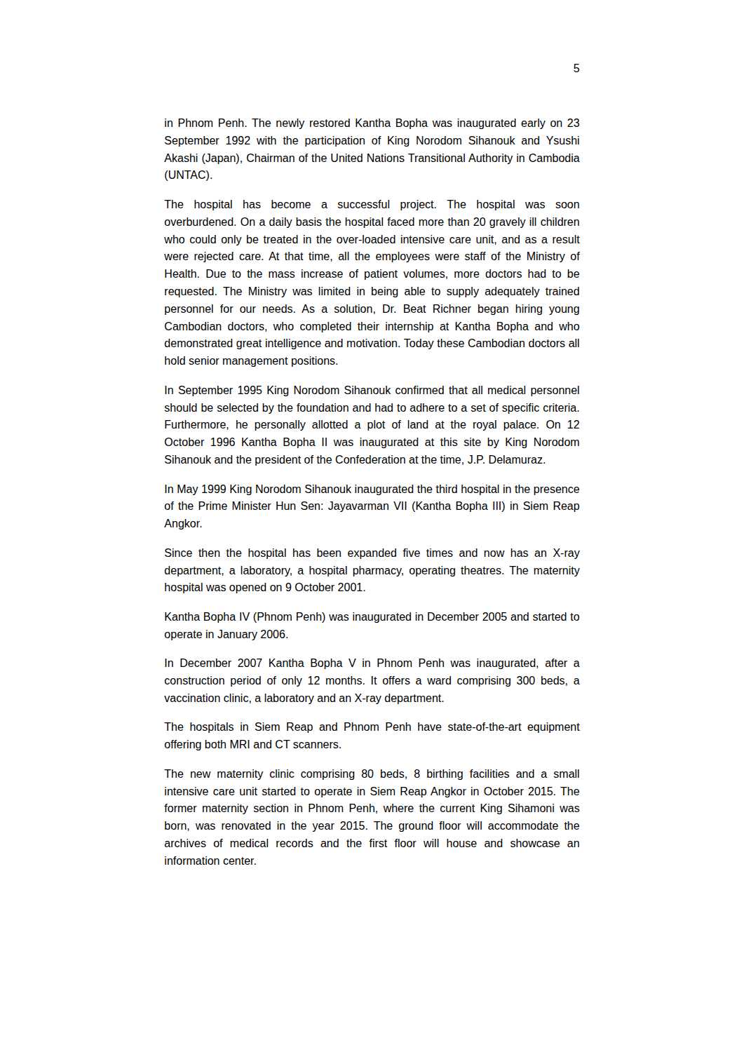5
in Phnom Penh. The newly restored Kantha Bopha was inaugurated early on 23 September 1992 with the participation of King Norodom Sihanouk and Ysushi Akashi (Japan), Chairman of the United Nations Transitional Authority in Cambodia (UNTAC).
The hospital has become a successful project. The hospital was soon overburdened. On a daily basis the hospital faced more than 20 gravely ill children who could only be treated in the over-loaded intensive care unit, and as a result were rejected care. At that time, all the employees were staff of the Ministry of Health. Due to the mass increase of patient volumes, more doctors had to be requested. The Ministry was limited in being able to supply adequately trained personnel for our needs. As a solution, Dr. Beat Richner began hiring young Cambodian doctors, who completed their internship at Kantha Bopha and who demonstrated great intelligence and motivation. Today these Cambodian doctors all hold senior management positions.
In September 1995 King Norodom Sihanouk confirmed that all medical personnel should be selected by the foundation and had to adhere to a set of specific criteria. Furthermore, he personally allotted a plot of land at the royal palace. On 12 October 1996 Kantha Bopha II was inaugurated at this site by King Norodom Sihanouk and the president of the Confederation at the time, J.P. Delamuraz.
In May 1999 King Norodom Sihanouk inaugurated the third hospital in the presence of the Prime Minister Hun Sen: Jayavarman VII (Kantha Bopha III) in Siem Reap Angkor.
Since then the hospital has been expanded five times and now has an X-ray department, a laboratory, a hospital pharmacy, operating theatres. The maternity hospital was opened on 9 October 2001.
Kantha Bopha IV (Phnom Penh) was inaugurated in December 2005 and started to operate in January 2006.
In December 2007 Kantha Bopha V in Phnom Penh was inaugurated, after a construction period of only 12 months. It offers a ward comprising 300 beds, a vaccination clinic, a laboratory and an X-ray department.
The hospitals in Siem Reap and Phnom Penh have state-of-the-art equipment offering both MRI and CT scanners.
The new maternity clinic comprising 80 beds, 8 birthing facilities and a small intensive care unit started to operate in Siem Reap Angkor in October 2015. The former maternity section in Phnom Penh, where the current King Sihamoni was born, was renovated in the year 2015. The ground floor will accommodate the archives of medical records and the first floor will house and showcase an information center.